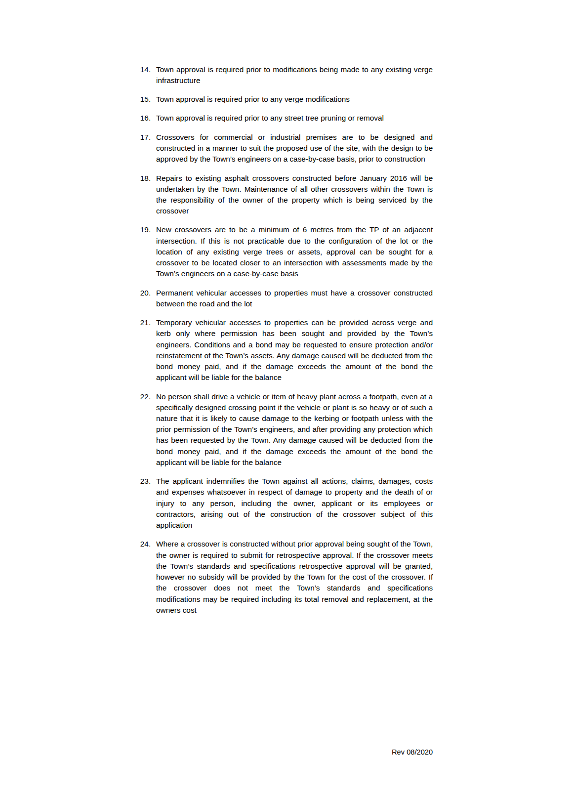14. Town approval is required prior to modifications being made to any existing verge infrastructure
15. Town approval is required prior to any verge modifications
16. Town approval is required prior to any street tree pruning or removal
17. Crossovers for commercial or industrial premises are to be designed and constructed in a manner to suit the proposed use of the site, with the design to be approved by the Town’s engineers on a case-by-case basis, prior to construction
18. Repairs to existing asphalt crossovers constructed before January 2016 will be undertaken by the Town. Maintenance of all other crossovers within the Town is the responsibility of the owner of the property which is being serviced by the crossover
19. New crossovers are to be a minimum of 6 metres from the TP of an adjacent intersection. If this is not practicable due to the configuration of the lot or the location of any existing verge trees or assets, approval can be sought for a crossover to be located closer to an intersection with assessments made by the Town’s engineers on a case-by-case basis
20. Permanent vehicular accesses to properties must have a crossover constructed between the road and the lot
21. Temporary vehicular accesses to properties can be provided across verge and kerb only where permission has been sought and provided by the Town’s engineers. Conditions and a bond may be requested to ensure protection and/or reinstatement of the Town’s assets. Any damage caused will be deducted from the bond money paid, and if the damage exceeds the amount of the bond the applicant will be liable for the balance
22. No person shall drive a vehicle or item of heavy plant across a footpath, even at a specifically designed crossing point if the vehicle or plant is so heavy or of such a nature that it is likely to cause damage to the kerbing or footpath unless with the prior permission of the Town’s engineers, and after providing any protection which has been requested by the Town. Any damage caused will be deducted from the bond money paid, and if the damage exceeds the amount of the bond the applicant will be liable for the balance
23. The applicant indemnifies the Town against all actions, claims, damages, costs and expenses whatsoever in respect of damage to property and the death of or injury to any person, including the owner, applicant or its employees or contractors, arising out of the construction of the crossover subject of this application
24. Where a crossover is constructed without prior approval being sought of the Town, the owner is required to submit for retrospective approval. If the crossover meets the Town’s standards and specifications retrospective approval will be granted, however no subsidy will be provided by the Town for the cost of the crossover. If the crossover does not meet the Town’s standards and specifications modifications may be required including its total removal and replacement, at the owners cost
Rev 08/2020